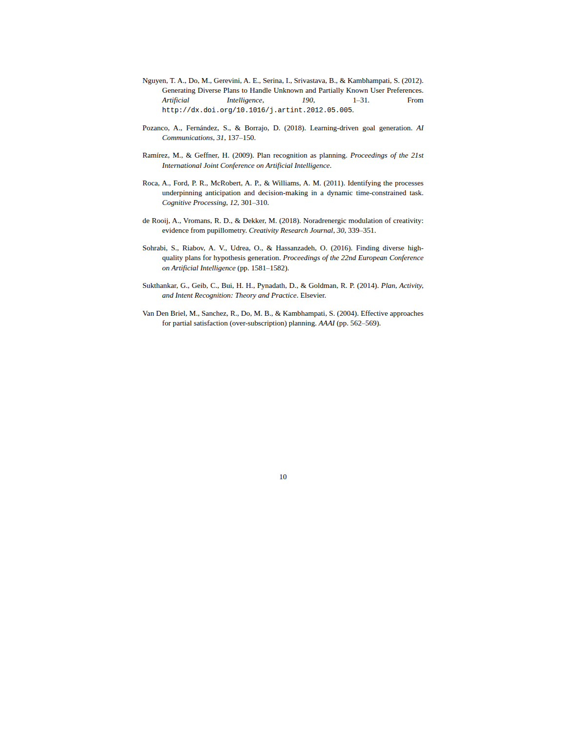Nguyen, T. A., Do, M., Gerevini, A. E., Serina, I., Srivastava, B., & Kambhampati, S. (2012). Generating Diverse Plans to Handle Unknown and Partially Known User Preferences. Artificial Intelligence, 190, 1–31. From http://dx.doi.org/10.1016/j.artint.2012.05.005.
Pozanco, A., Fernández, S., & Borrajo, D. (2018). Learning-driven goal generation. AI Communications, 31, 137–150.
Ramírez, M., & Geffner, H. (2009). Plan recognition as planning. Proceedings of the 21st International Joint Conference on Artificial Intelligence.
Roca, A., Ford, P. R., McRobert, A. P., & Williams, A. M. (2011). Identifying the processes underpinning anticipation and decision-making in a dynamic time-constrained task. Cognitive Processing, 12, 301–310.
de Rooij, A., Vromans, R. D., & Dekker, M. (2018). Noradrenergic modulation of creativity: evidence from pupillometry. Creativity Research Journal, 30, 339–351.
Sohrabi, S., Riabov, A. V., Udrea, O., & Hassanzadeh, O. (2016). Finding diverse high-quality plans for hypothesis generation. Proceedings of the 22nd European Conference on Artificial Intelligence (pp. 1581–1582).
Sukthankar, G., Geib, C., Bui, H. H., Pynadath, D., & Goldman, R. P. (2014). Plan, Activity, and Intent Recognition: Theory and Practice. Elsevier.
Van Den Briel, M., Sanchez, R., Do, M. B., & Kambhampati, S. (2004). Effective approaches for partial satisfaction (over-subscription) planning. AAAI (pp. 562–569).
10